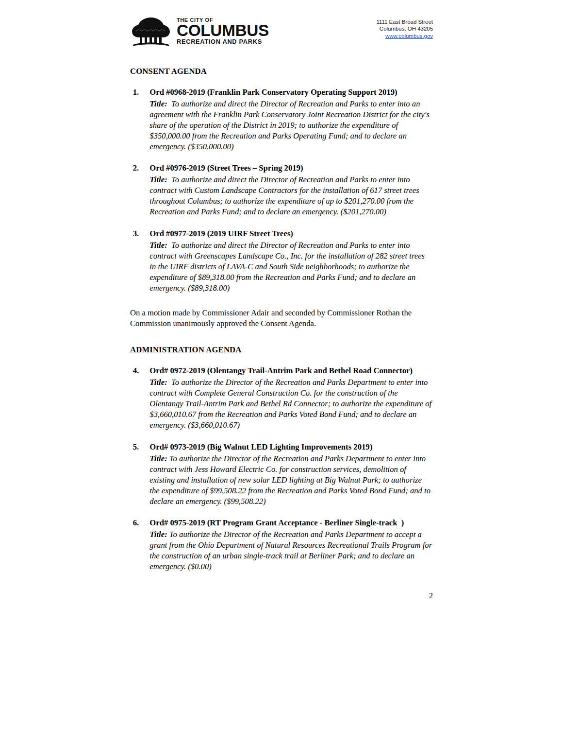THE CITY OF COLUMBUS RECREATION AND PARKS
1111 East Broad Street
Columbus, OH 43205
www.columbus.gov
CONSENT AGENDA
Ord #0968-2019 (Franklin Park Conservatory Operating Support 2019)
Title: To authorize and direct the Director of Recreation and Parks to enter into an agreement with the Franklin Park Conservatory Joint Recreation District for the city's share of the operation of the District in 2019; to authorize the expenditure of $350,000.00 from the Recreation and Parks Operating Fund; and to declare an emergency. ($350,000.00)
Ord #0976-2019 (Street Trees – Spring 2019)
Title: To authorize and direct the Director of Recreation and Parks to enter into contract with Custom Landscape Contractors for the installation of 617 street trees throughout Columbus; to authorize the expenditure of up to $201,270.00 from the Recreation and Parks Fund; and to declare an emergency. ($201,270.00)
Ord #0977-2019 (2019 UIRF Street Trees)
Title: To authorize and direct the Director of Recreation and Parks to enter into contract with Greenscapes Landscape Co., Inc. for the installation of 282 street trees in the UIRF districts of LAVA-C and South Side neighborhoods; to authorize the expenditure of $89,318.00 from the Recreation and Parks Fund; and to declare an emergency. ($89,318.00)
On a motion made by Commissioner Adair and seconded by Commissioner Rothan the Commission unanimously approved the Consent Agenda.
ADMINISTRATION AGENDA
Ord# 0972-2019 (Olentangy Trail-Antrim Park and Bethel Road Connector)
Title: To authorize the Director of the Recreation and Parks Department to enter into contract with Complete General Construction Co. for the construction of the Olentangy Trail-Antrim Park and Bethel Rd Connector; to authorize the expenditure of $3,660,010.67 from the Recreation and Parks Voted Bond Fund; and to declare an emergency. ($3,660,010.67)
Ord# 0973-2019 (Big Walnut LED Lighting Improvements 2019)
Title: To authorize the Director of the Recreation and Parks Department to enter into contract with Jess Howard Electric Co. for construction services, demolition of existing and installation of new solar LED lighting at Big Walnut Park; to authorize the expenditure of $99,508.22 from the Recreation and Parks Voted Bond Fund; and to declare an emergency. ($99,508.22)
Ord# 0975-2019 (RT Program Grant Acceptance - Berliner Single-track )
Title: To authorize the Director of the Recreation and Parks Department to accept a grant from the Ohio Department of Natural Resources Recreational Trails Program for the construction of an urban single-track trail at Berliner Park; and to declare an emergency. ($0.00)
2